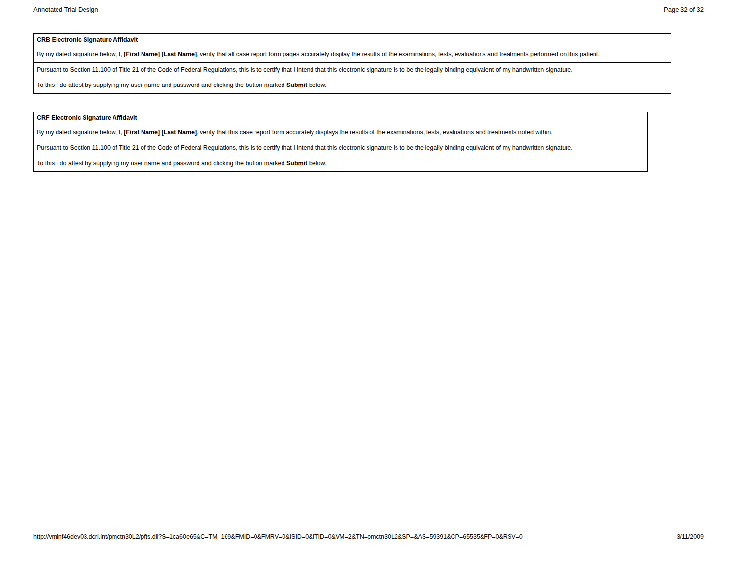Annotated Trial Design
Page 32 of 32
CRB Electronic Signature Affidavit
By my dated signature below, I, [First Name] [Last Name], verify that all case report form pages accurately display the results of the examinations, tests, evaluations and treatments performed on this patient.
Pursuant to Section 11.100 of Title 21 of the Code of Federal Regulations, this is to certify that I intend that this electronic signature is to be the legally binding equivalent of my handwritten signature.
To this I do attest by supplying my user name and password and clicking the button marked Submit below.
CRF Electronic Signature Affidavit
By my dated signature below, I, [First Name] [Last Name], verify that this case report form accurately displays the results of the examinations, tests, evaluations and treatments noted within.
Pursuant to Section 11.100 of Title 21 of the Code of Federal Regulations, this is to certify that I intend that this electronic signature is to be the legally binding equivalent of my handwritten signature.
To this I do attest by supplying my user name and password and clicking the button marked Submit below.
http://vminf46dev03.dcri.int/pmctn30L2/pfts.dll?S=1ca60e65&C=TM_169&FMID=0&FMRV=0&ISID=0&ITID=0&VM=2&TN=pmctn30L2&SP=&AS=59391&CP=65535&FP=0&RSV=0
3/11/2009